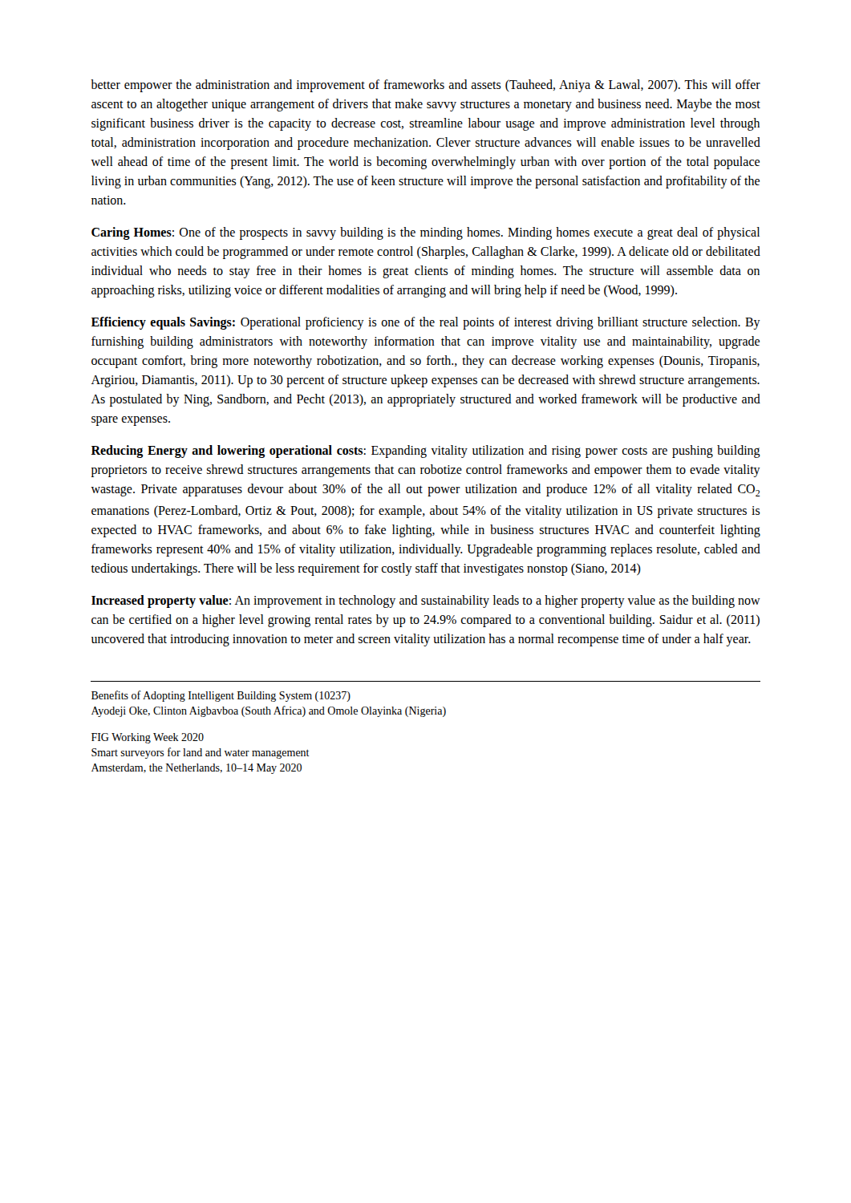better empower the administration and improvement of frameworks and assets (Tauheed, Aniya & Lawal, 2007). This will offer ascent to an altogether unique arrangement of drivers that make savvy structures a monetary and business need. Maybe the most significant business driver is the capacity to decrease cost, streamline labour usage and improve administration level through total, administration incorporation and procedure mechanization. Clever structure advances will enable issues to be unravelled well ahead of time of the present limit. The world is becoming overwhelmingly urban with over portion of the total populace living in urban communities (Yang, 2012). The use of keen structure will improve the personal satisfaction and profitability of the nation.
Caring Homes: One of the prospects in savvy building is the minding homes. Minding homes execute a great deal of physical activities which could be programmed or under remote control (Sharples, Callaghan & Clarke, 1999). A delicate old or debilitated individual who needs to stay free in their homes is great clients of minding homes. The structure will assemble data on approaching risks, utilizing voice or different modalities of arranging and will bring help if need be (Wood, 1999).
Efficiency equals Savings: Operational proficiency is one of the real points of interest driving brilliant structure selection. By furnishing building administrators with noteworthy information that can improve vitality use and maintainability, upgrade occupant comfort, bring more noteworthy robotization, and so forth., they can decrease working expenses (Dounis, Tiropanis, Argiriou, Diamantis, 2011). Up to 30 percent of structure upkeep expenses can be decreased with shrewd structure arrangements. As postulated by Ning, Sandborn, and Pecht (2013), an appropriately structured and worked framework will be productive and spare expenses.
Reducing Energy and lowering operational costs: Expanding vitality utilization and rising power costs are pushing building proprietors to receive shrewd structures arrangements that can robotize control frameworks and empower them to evade vitality wastage. Private apparatuses devour about 30% of the all out power utilization and produce 12% of all vitality related CO2 emanations (Perez-Lombard, Ortiz & Pout, 2008); for example, about 54% of the vitality utilization in US private structures is expected to HVAC frameworks, and about 6% to fake lighting, while in business structures HVAC and counterfeit lighting frameworks represent 40% and 15% of vitality utilization, individually. Upgradeable programming replaces resolute, cabled and tedious undertakings. There will be less requirement for costly staff that investigates nonstop (Siano, 2014)
Increased property value: An improvement in technology and sustainability leads to a higher property value as the building now can be certified on a higher level growing rental rates by up to 24.9% compared to a conventional building. Saidur et al. (2011) uncovered that introducing innovation to meter and screen vitality utilization has a normal recompense time of under a half year.
Benefits of Adopting Intelligent Building System (10237)
Ayodeji Oke, Clinton Aigbavboa (South Africa) and Omole Olayinka (Nigeria)
FIG Working Week 2020
Smart surveyors for land and water management
Amsterdam, the Netherlands, 10–14 May 2020